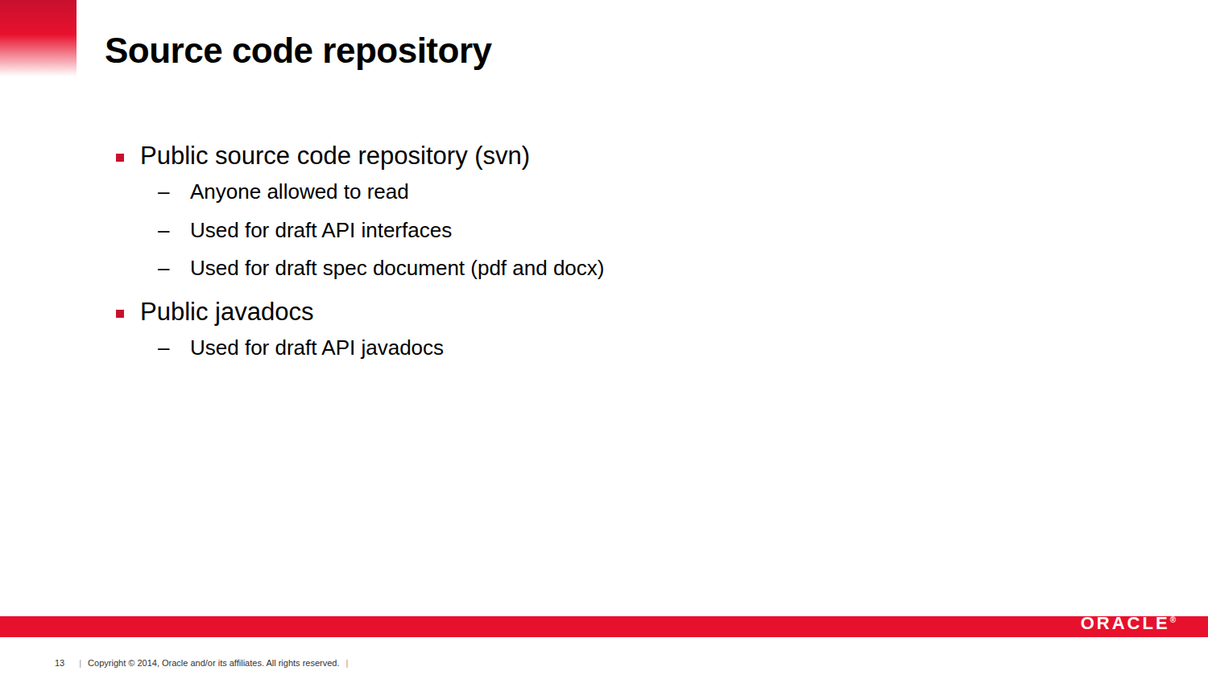Source code repository
Public source code repository (svn)
Anyone allowed to read
Used for draft API interfaces
Used for draft spec document (pdf and docx)
Public javadocs
Used for draft API javadocs
ORACLE®
13|Copyright © 2014, Oracle and/or its affiliates. All rights reserved.|